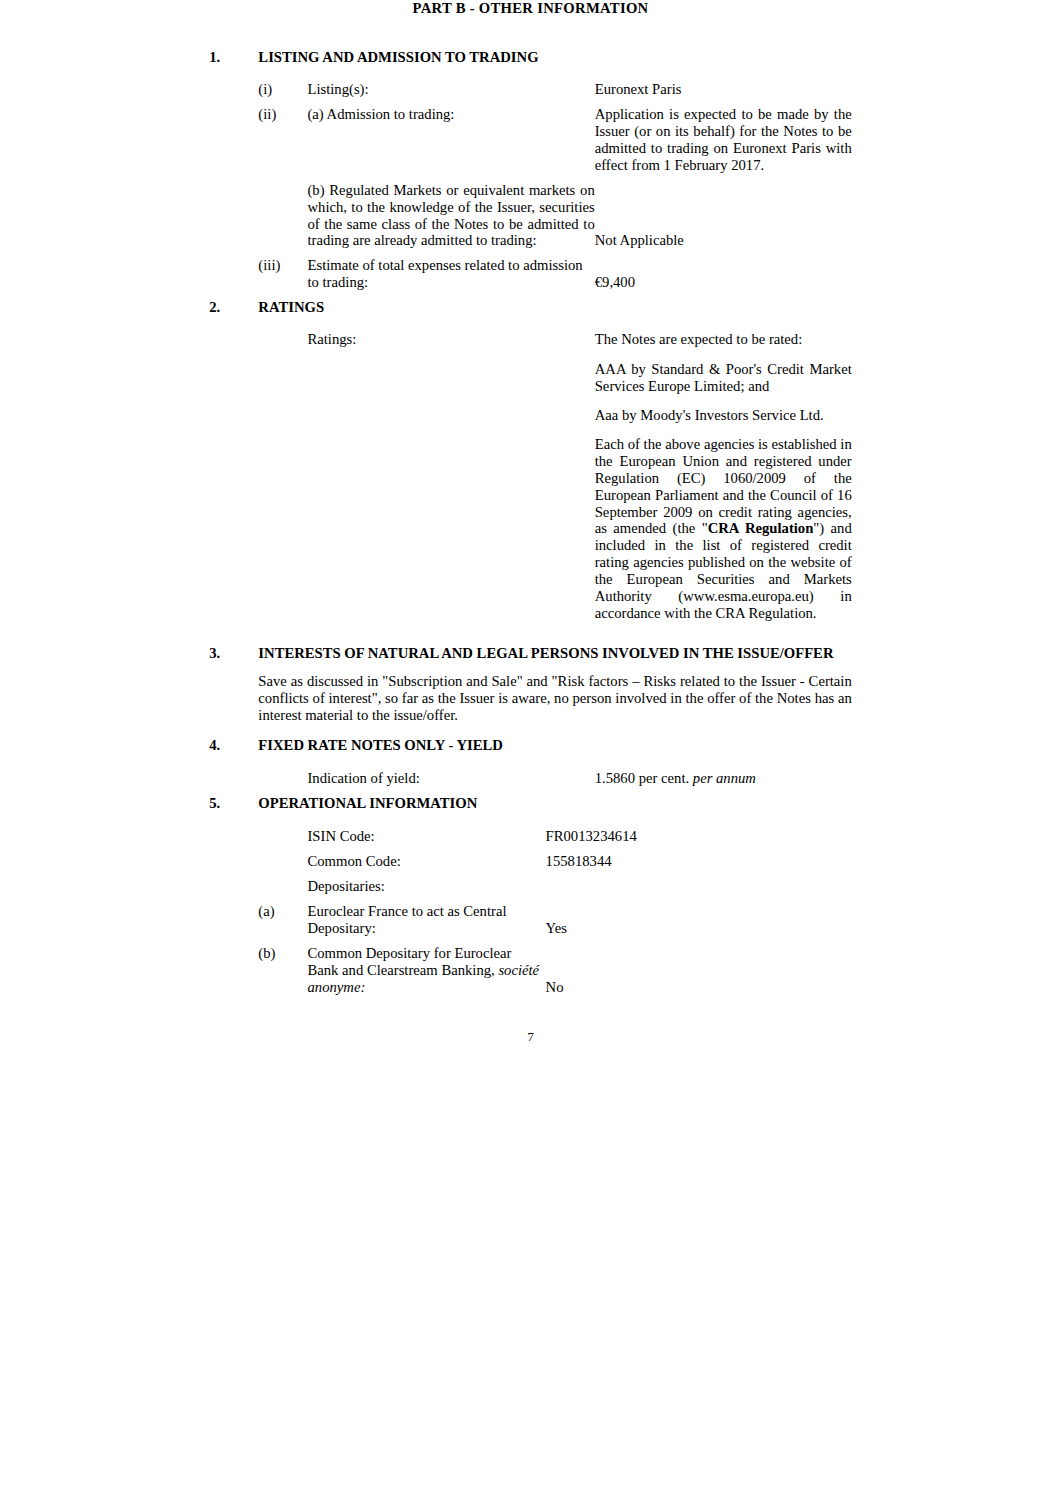PART B - OTHER INFORMATION
| 1. | LISTING AND ADMISSION TO TRADING |
| | (i) | Listing(s): | Euronext Paris |
| | (ii) | (a) Admission to trading: | Application is expected to be made by the Issuer (or on its behalf) for the Notes to be admitted to trading on Euronext Paris with effect from 1 February 2017. |
| | | (b) Regulated Markets or equivalent markets on which, to the knowledge of the Issuer, securities of the same class of the Notes to be admitted to trading are already admitted to trading: | Not Applicable |
| | (iii) | Estimate of total expenses related to admission to trading: | €9,400 |
| 2. | RATINGS |
| | | Ratings: | The Notes are expected to be rated: AAA by Standard & Poor's Credit Market Services Europe Limited; and Aaa by Moody's Investors Service Ltd. Each of the above agencies is established in the European Union and registered under Regulation (EC) 1060/2009 of the European Parliament and the Council of 16 September 2009 on credit rating agencies, as amended (the " CRA Regulation ") and included in the list of registered credit rating agencies published on the website of the European Securities and Markets Authority (www.esma.europa.eu) in accordance with the CRA Regulation. |
| 3. | INTERESTS OF NATURAL AND LEGAL PERSONS INVOLVED IN THE ISSUE/OFFER |
Save as discussed in "Subscription and Sale" and "Risk factors – Risks related to the Issuer - Certain conflicts of interest", so far as the Issuer is aware, no person involved in the offer of the Notes has an interest material to the issue/offer.
| 4. | FIXED RATE NOTES ONLY - YIELD |
| | | Indication of yield: | 1.5860 per cent. per annum |
| 5. | OPERATIONAL INFORMATION |
| | | ISIN Code: | FR0013234614 |
| | | Common Code: | 155818344 |
| | | Depositaries: | |
| | (a) | Euroclear France to act as Central Depositary: | Yes |
| | (b) | Common Depositary for Euroclear Bank and Clearstream Banking, société anonyme: | No |
7